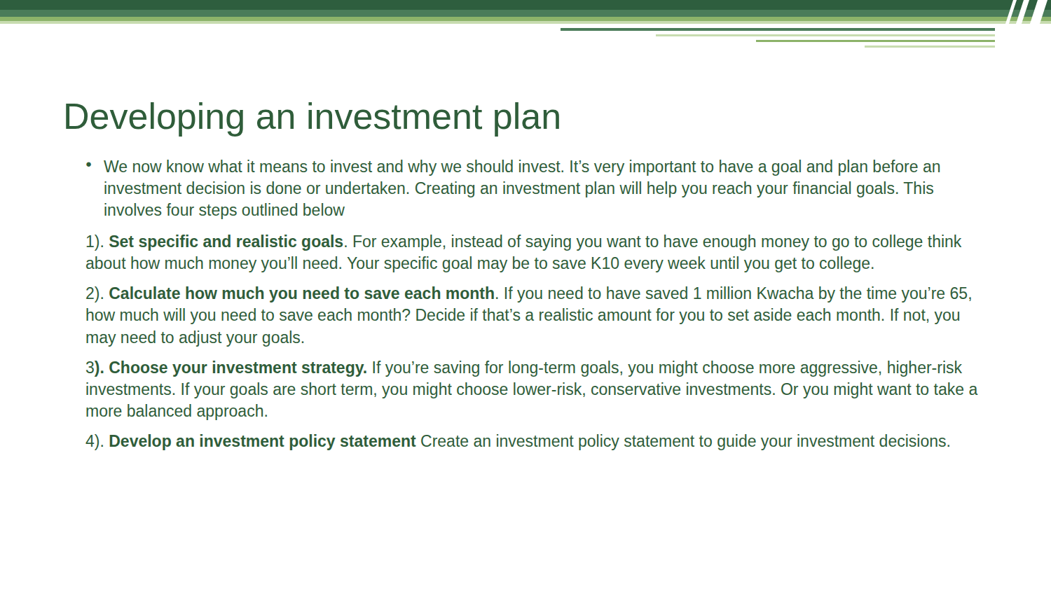Developing an investment plan
We now know what it means to invest and why we should invest. It’s very important to have a goal and plan before an investment decision is done or undertaken. Creating an investment plan will help you reach your financial goals. This involves four steps outlined below
1). Set specific and realistic goals. For example, instead of saying you want to have enough money to go to college think about how much money you’ll need. Your specific goal may be to save K10 every week until you get to college.
2). Calculate how much you need to save each month. If you need to have saved 1 million Kwacha by the time you’re 65, how much will you need to save each month? Decide if that’s a realistic amount for you to set aside each month. If not, you may need to adjust your goals.
3). Choose your investment strategy. If you’re saving for long-term goals, you might choose more aggressive, higher-risk investments. If your goals are short term, you might choose lower-risk, conservative investments. Or you might want to take a more balanced approach.
4). Develop an investment policy statement Create an investment policy statement to guide your investment decisions.